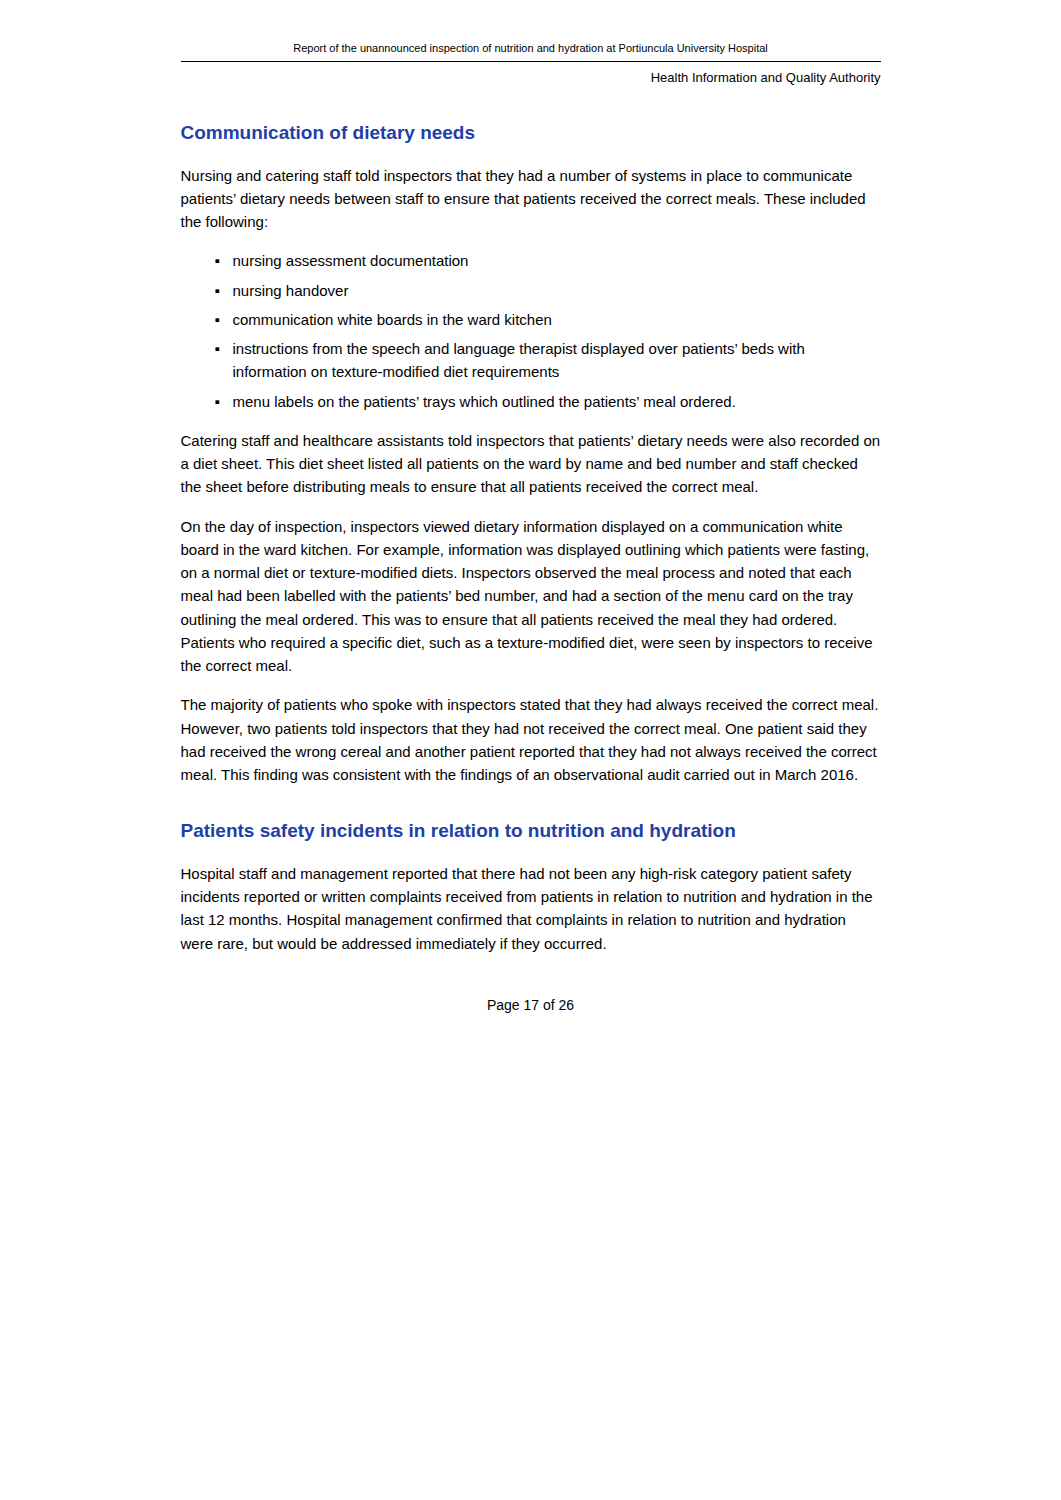Report of the unannounced inspection of nutrition and hydration at Portiuncula University Hospital
Health Information and Quality Authority
Communication of dietary needs
Nursing and catering staff told inspectors that they had a number of systems in place to communicate patients’ dietary needs between staff to ensure that patients received the correct meals. These included the following:
nursing assessment documentation
nursing handover
communication white boards in the ward kitchen
instructions from the speech and language therapist displayed over patients’ beds with information on texture-modified diet requirements
menu labels on the patients’ trays which outlined the patients’ meal ordered.
Catering staff and healthcare assistants told inspectors that patients’ dietary needs were also recorded on a diet sheet. This diet sheet listed all patients on the ward by name and bed number and staff checked the sheet before distributing meals to ensure that all patients received the correct meal.
On the day of inspection, inspectors viewed dietary information displayed on a communication white board in the ward kitchen. For example, information was displayed outlining which patients were fasting, on a normal diet or texture-modified diets. Inspectors observed the meal process and noted that each meal had been labelled with the patients’ bed number, and had a section of the menu card on the tray outlining the meal ordered. This was to ensure that all patients received the meal they had ordered. Patients who required a specific diet, such as a texture-modified diet, were seen by inspectors to receive the correct meal.
The majority of patients who spoke with inspectors stated that they had always received the correct meal. However, two patients told inspectors that they had not received the correct meal. One patient said they had received the wrong cereal and another patient reported that they had not always received the correct meal. This finding was consistent with the findings of an observational audit carried out in March 2016.
Patients safety incidents in relation to nutrition and hydration
Hospital staff and management reported that there had not been any high-risk category patient safety incidents reported or written complaints received from patients in relation to nutrition and hydration in the last 12 months. Hospital management confirmed that complaints in relation to nutrition and hydration were rare, but would be addressed immediately if they occurred.
Page 17 of 26